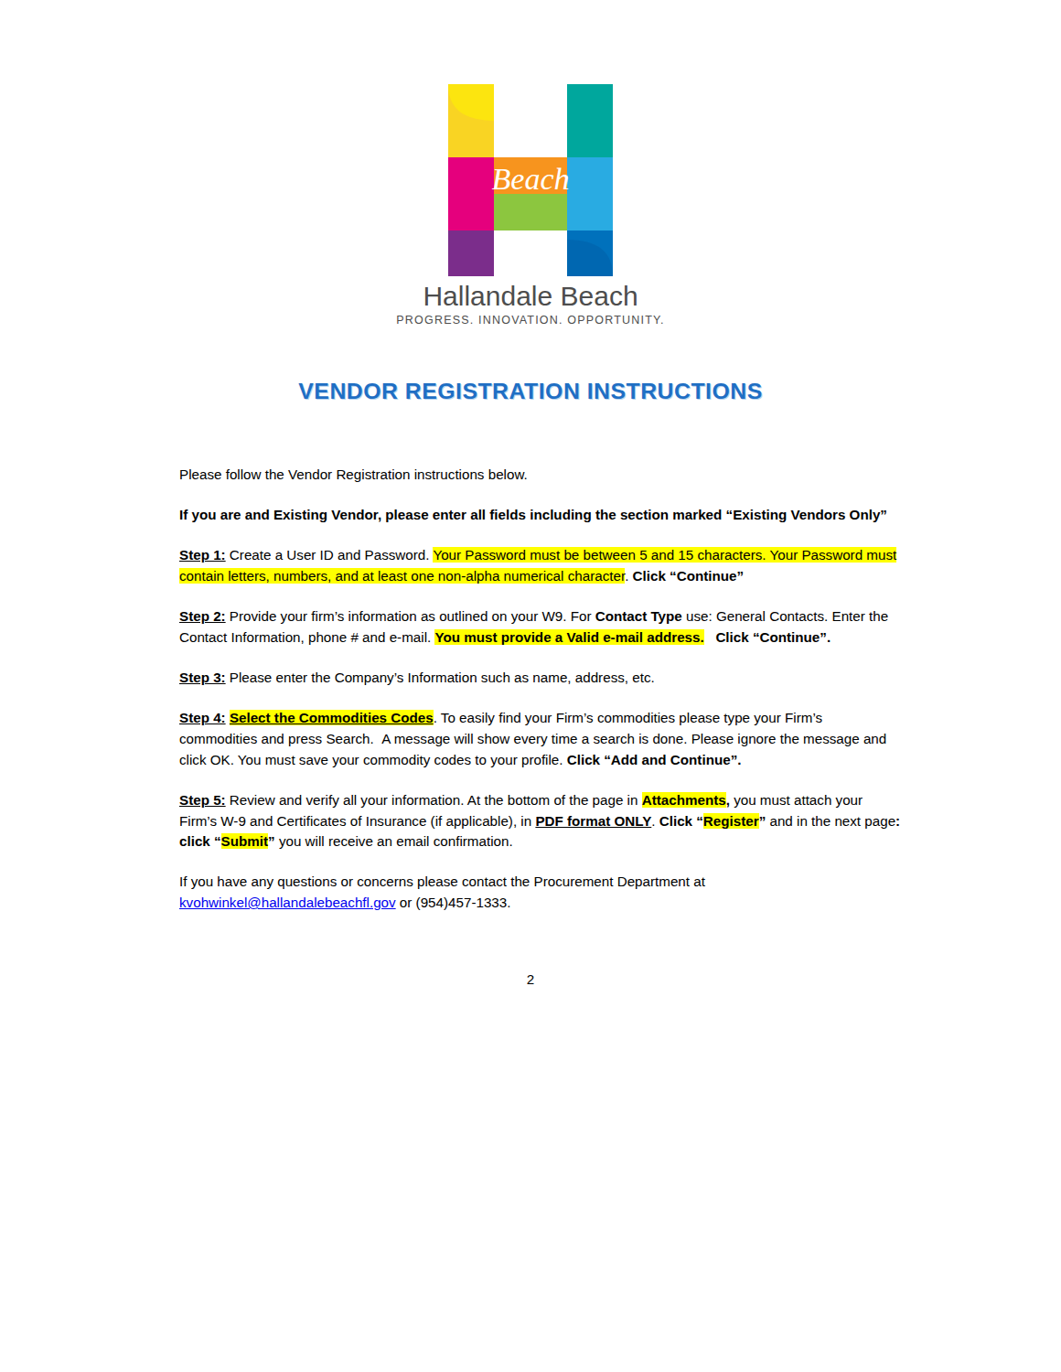Beach Hallandale Beach PROGRESS. INNOVATION. OPPORTUNITY.
VENDOR REGISTRATION INSTRUCTIONS
Please follow the Vendor Registration instructions below.
If you are and Existing Vendor, please enter all fields including the section marked “Existing Vendors Only”
Step 1: Create a User ID and Password. Your Password must be between 5 and 15 characters. Your Password must contain letters, numbers, and at least one non-alpha numerical character. Click “Continue”
Step 2: Provide your firm’s information as outlined on your W9. For Contact Type use: General Contacts. Enter the Contact Information, phone # and e-mail. You must provide a Valid e-mail address. Click “Continue”.
Step 3: Please enter the Company’s Information such as name, address, etc.
Step 4: Select the Commodities Codes. To easily find your Firm’s commodities please type your Firm’s commodities and press Search. A message will show every time a search is done. Please ignore the message and click OK. You must save your commodity codes to your profile. Click “Add and Continue”.
Step 5: Review and verify all your information. At the bottom of the page in Attachments, you must attach your Firm’s W-9 and Certificates of Insurance (if applicable), in PDF format ONLY. Click “Register” and in the next page: click “Submit” you will receive an email confirmation.
If you have any questions or concerns please contact the Procurement Department at kvohwinkel@hallandalebeachfl.gov or (954)457-1333.
2